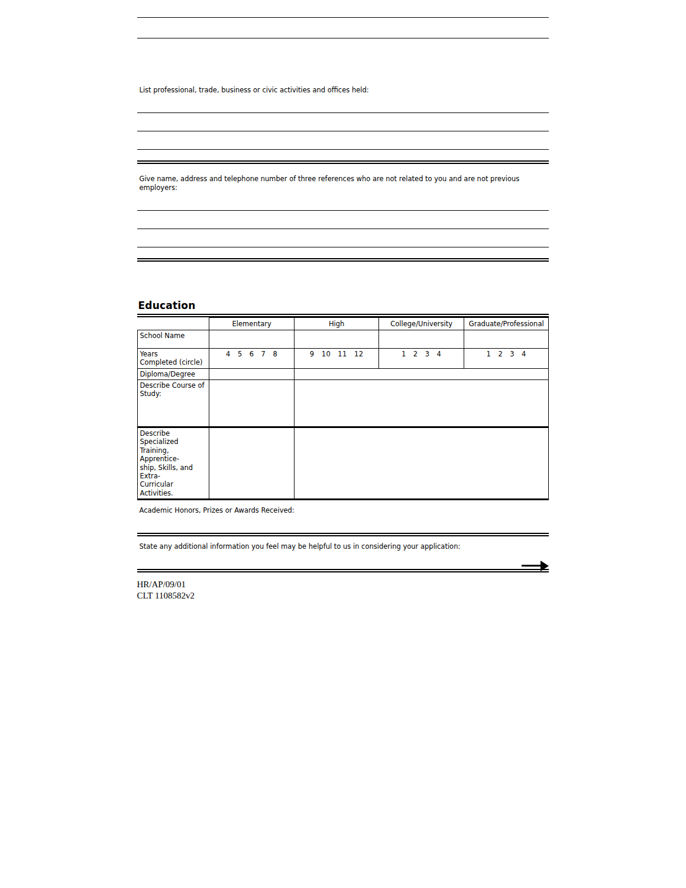List professional, trade, business or civic activities and offices held:
Give name, address and telephone number of three references who are not related to you and are not previous employers:
Education
| | Elementary | High | College/University | Graduate/Professional |
| --- | --- | --- | --- | --- |
| School Name | | | | |
| Years Completed (circle) | 4 5 6 7 8 | 9 10 11 12 | 1 2 3 4 | 1 2 3 4 |
| Diploma/Degree | | |
| Describe Course of Study: | | |
| Describe Specialized Training, Apprentice- ship, Skills, and Extra- Curricular Activities. | | |
Academic Honors, Prizes or Awards Received:
State any additional information you feel may be helpful to us in considering your application:
HR/AP/09/01
CLT 1108582v2